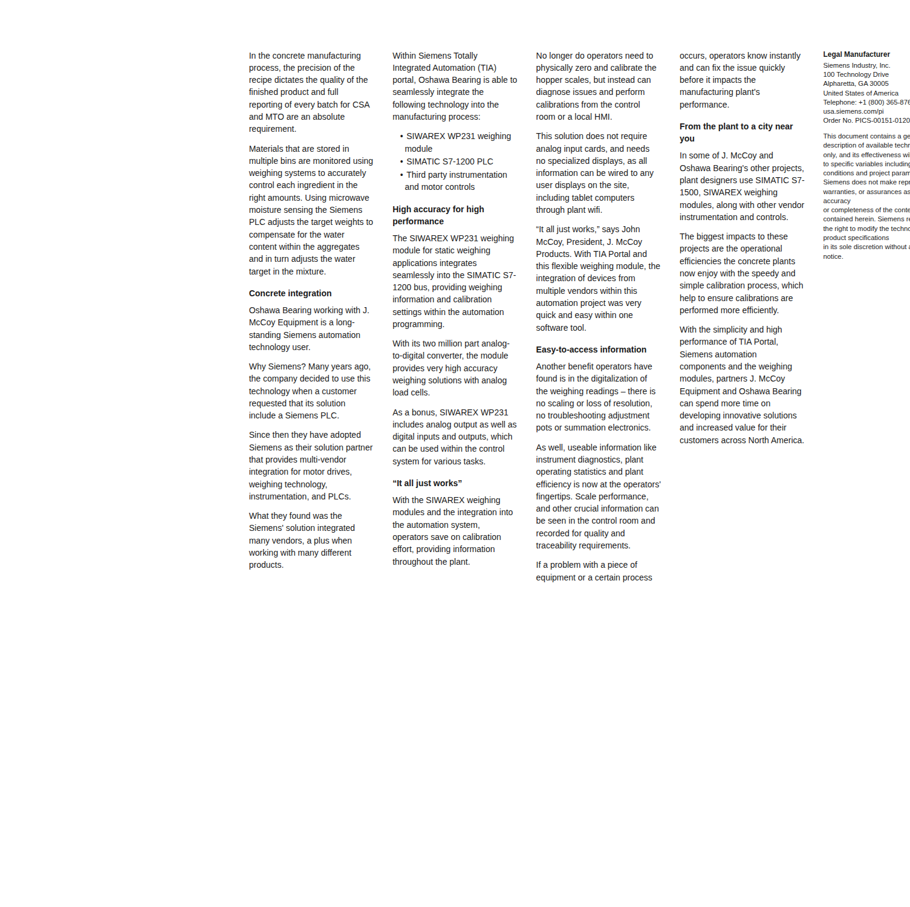In the concrete manufacturing process, the precision of the recipe dictates the quality of the finished product and full reporting of every batch for CSA and MTO are an absolute requirement.
Materials that are stored in multiple bins are monitored using weighing systems to accurately control each ingredient in the right amounts. Using microwave moisture sensing the Siemens PLC adjusts the target weights to compensate for the water content within the aggregates and in turn adjusts the water target in the mixture.
Concrete integration
Oshawa Bearing working with J. McCoy Equipment is a long-standing Siemens automation technology user.
Why Siemens? Many years ago, the company decided to use this technology when a customer requested that its solution include a Siemens PLC.
Since then they have adopted Siemens as their solution partner that provides multi-vendor integration for motor drives, weighing technology, instrumentation, and PLCs.
What they found was the Siemens' solution integrated many vendors, a plus when working with many different products.
Within Siemens Totally Integrated Automation (TIA) portal, Oshawa Bearing is able to seamlessly integrate the following technology into the manufacturing process:
SIWAREX WP231 weighing module
SIMATIC S7-1200 PLC
Third party instrumentation and motor controls
High accuracy for high performance
The SIWAREX WP231 weighing module for static weighing applications integrates seamlessly into the SIMATIC S7-1200 bus, providing weighing information and calibration settings within the automation programming.
With its two million part analog-to-digital converter, the module provides very high accuracy weighing solutions with analog load cells.
As a bonus, SIWAREX WP231 includes analog output as well as digital inputs and outputs, which can be used within the control system for various tasks.
“It all just works”
With the SIWAREX weighing modules and the integration into the automation system, operators save on calibration effort, providing information throughout the plant.
No longer do operators need to physically zero and calibrate the hopper scales, but instead can diagnose issues and perform calibrations from the control room or a local HMI.
This solution does not require analog input cards, and needs no specialized displays, as all information can be wired to any user displays on the site, including tablet computers through plant wifi.
“It all just works,” says John McCoy, President, J. McCoy Products. With TIA Portal and this flexible weighing module, the integration of devices from multiple vendors within this automation project was very quick and easy within one software tool.
Easy-to-access information
Another benefit operators have found is in the digitalization of the weighing readings – there is no scaling or loss of resolution, no troubleshooting adjustment pots or summation electronics.
As well, useable information like instrument diagnostics, plant operating statistics and plant efficiency is now at the operators' fingertips. Scale performance, and other crucial information can be seen in the control room and recorded for quality and traceability requirements.
If a problem with a piece of equipment or a certain process occurs, operators know instantly and can fix the issue quickly before it impacts the manufacturing plant's performance.
From the plant to a city near you
In some of J. McCoy and Oshawa Bearing's other projects, plant designers use SIMATIC S7-1500, SIWAREX weighing modules, along with other vendor instrumentation and controls.
The biggest impacts to these projects are the operational efficiencies the concrete plants now enjoy with the speedy and simple calibration process, which help to ensure calibrations are performed more efficiently.
With the simplicity and high performance of TIA Portal, Siemens automation components and the weighing modules, partners J. McCoy Equipment and Oshawa Bearing can spend more time on developing innovative solutions and increased value for their customers across North America.
Legal Manufacturer
Siemens Industry, Inc.
100 Technology Drive
Alpharetta, GA 30005
United States of America
Telephone: +1 (800) 365-8766
usa.siemens.com/pi
Order No. PICS-00151-0120
This document contains a general description of available technical options only, and its effectiveness will be subject to specific variables including field conditions and project parameters. Siemens does not make representations, warranties, or assurances as to the accuracy
or completeness of the content contained herein. Siemens reserves
the right to modify the technology and product specifications
in its sole discretion without advance notice.